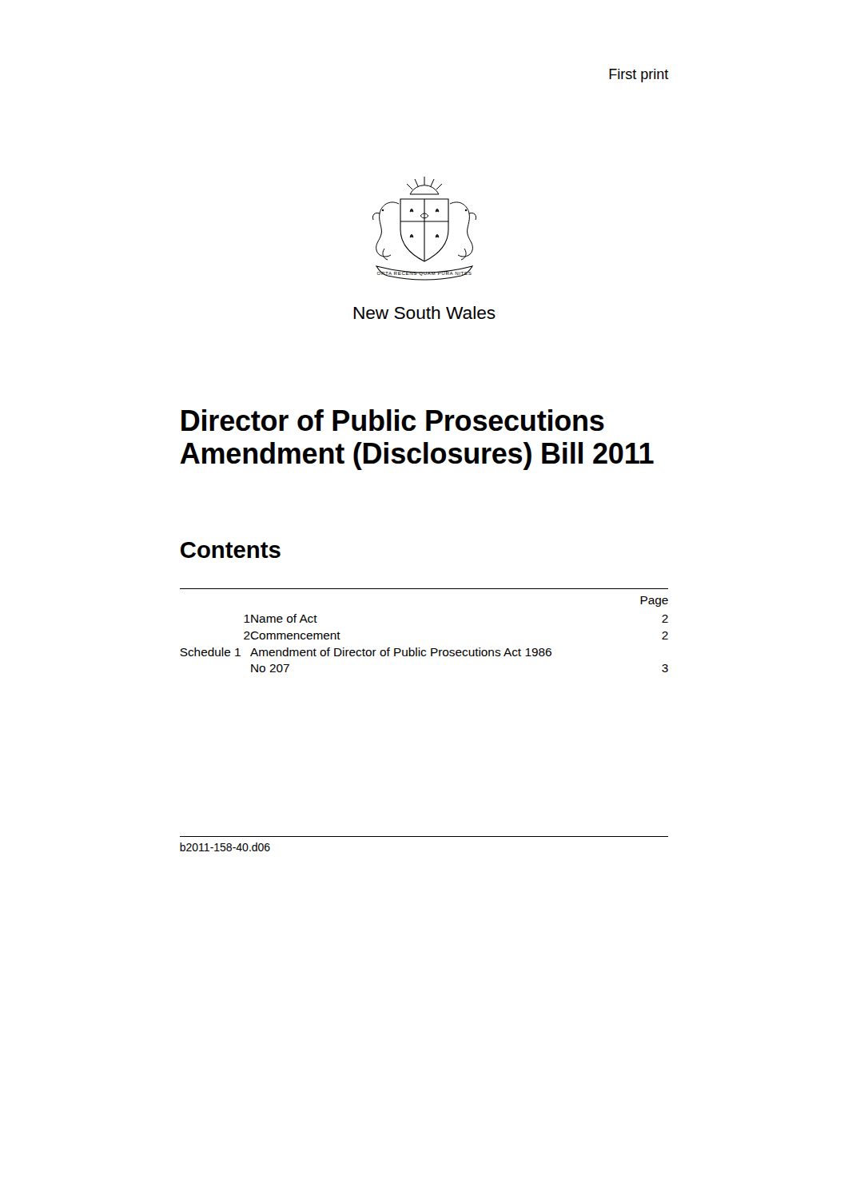First print
ORTA RECENS QUAM PURA NITES
New South Wales
Director of Public Prosecutions
Amendment (Disclosures) Bill 2011
Contents
| | | Page |
| 1 | Name of Act | 2 |
| 2 | Commencement | 2 |
| Schedule 1 | Amendment of Director of Public Prosecutions Act 1986 No 207 | 3 |
b2011-158-40.d06